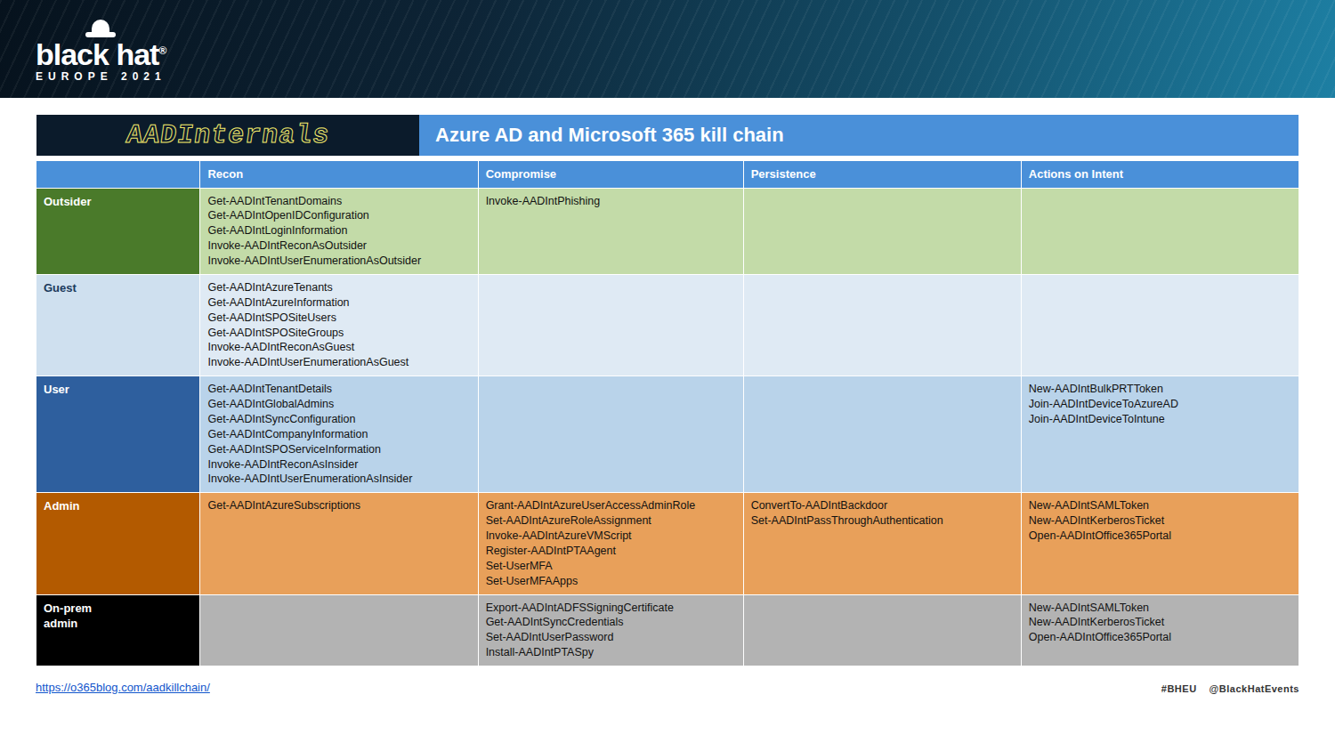black hat® EUROPE 2021
AADInternals
Azure AD and Microsoft 365 kill chain
| | Recon | Compromise | Persistence | Actions on Intent |
| --- | --- | --- | --- | --- |
| Outsider | Get-AADIntTenantDomains Get-AADIntOpenIDConfiguration Get-AADIntLoginInformation Invoke-AADIntReconAsOutsider Invoke-AADIntUserEnumerationAsOutsider | Invoke-AADIntPhishing | | |
| Guest | Get-AADIntAzureTenants Get-AADIntAzureInformation Get-AADIntSPOSiteUsers Get-AADIntSPOSiteGroups Invoke-AADIntReconAsGuest Invoke-AADIntUserEnumerationAsGuest | | | |
| User | Get-AADIntTenantDetails Get-AADIntGlobalAdmins Get-AADIntSyncConfiguration Get-AADIntCompanyInformation Get-AADIntSPOServiceInformation Invoke-AADIntReconAsInsider Invoke-AADIntUserEnumerationAsInsider | | | New-AADIntBulkPRTToken Join-AADIntDeviceToAzureAD Join-AADIntDeviceToIntune |
| Admin | Get-AADIntAzureSubscriptions | Grant-AADIntAzureUserAccessAdminRole Set-AADIntAzureRoleAssignment Invoke-AADIntAzureVMScript Register-AADIntPTAAgent Set-UserMFA Set-UserMFAApps | ConvertTo-AADIntBackdoor Set-AADIntPassThroughAuthentication | New-AADIntSAMLToken New-AADIntKerberosTicket Open-AADIntOffice365Portal |
| On-prem admin | | Export-AADIntADFSSigningCertificate Get-AADIntSyncCredentials Set-AADIntUserPassword Install-AADIntPTASpy | | New-AADIntSAMLToken New-AADIntKerberosTicket Open-AADIntOffice365Portal |
https://o365blog.com/aadkillchain/
#BHEU@BlackHatEvents